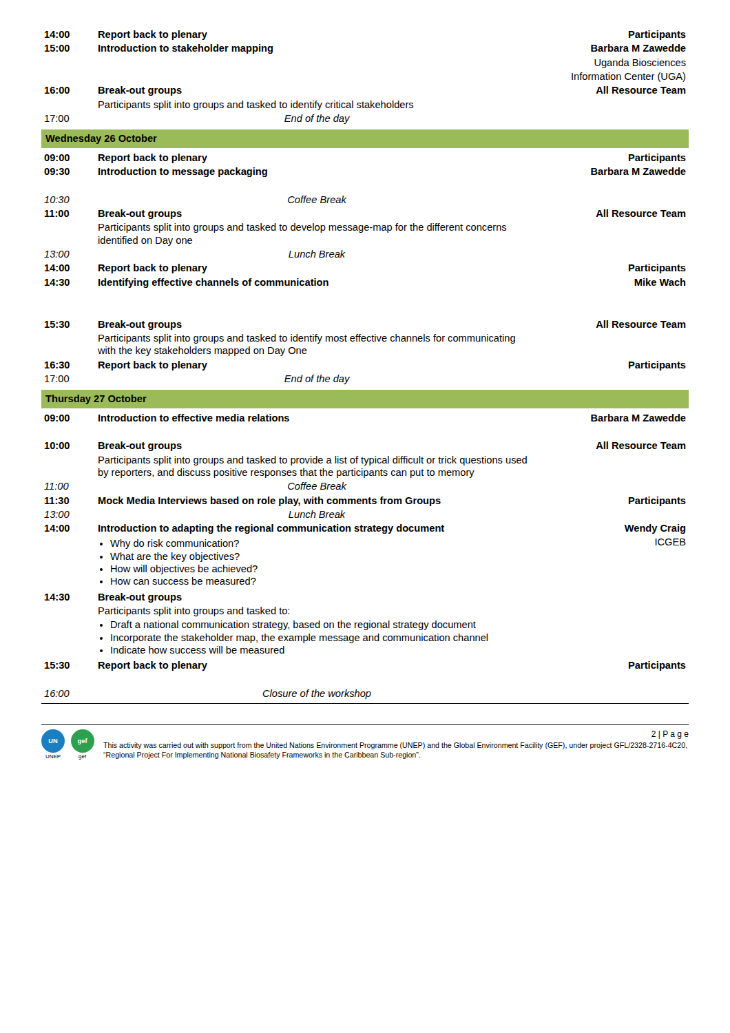| 14:00 | Report back to plenary | Participants |
| 15:00 | Introduction to stakeholder mapping | Barbara M Zawedde |
| | | Uganda Biosciences |
| | | Information Center (UGA) |
| 16:00 | Break-out groups | All Resource Team |
| | Participants split into groups and tasked to identify critical stakeholders | |
| 17:00 | End of the day | |
Wednesday 26 October
| 09:00 | Report back to plenary | Participants |
| 09:30 | Introduction to message packaging | Barbara M Zawedde |
| 10:30 | Coffee Break | |
| 11:00 | Break-out groups | All Resource Team |
| | Participants split into groups and tasked to develop message-map for the different concerns identified on Day one | |
| 13:00 | Lunch Break | |
| 14:00 | Report back to plenary | Participants |
| 14:30 | Identifying effective channels of communication | Mike Wach |
| 15:30 | Break-out groups | All Resource Team |
| | Participants split into groups and tasked to identify most effective channels for communicating with the key stakeholders mapped on Day One | |
| 16:30 | Report back to plenary | Participants |
| 17:00 | End of the day | |
Thursday 27 October
| 09:00 | Introduction to effective media relations | Barbara M Zawedde |
| 10:00 | Break-out groups | All Resource Team |
| | Participants split into groups and tasked to provide a list of typical difficult or trick questions used by reporters, and discuss positive responses that the participants can put to memory | |
| 11:00 | Coffee Break | |
| 11:30 | Mock Media Interviews based on role play, with comments from Groups | Participants |
| 13:00 | Lunch Break | |
| 14:00 | Introduction to adapting the regional communication strategy document | Wendy Craig |
| | Why do risk communication? What are the key objectives? How will objectives be achieved? How can success be measured? | ICGEB |
| 14:30 | Break-out groups | |
| | Participants split into groups and tasked to: Draft a national communication strategy, based on the regional strategy document Incorporate the stakeholder map, the example message and communication channel Indicate how success will be measured | |
| 15:30 | Report back to plenary | Participants |
| 16:00 | Closure of the workshop | |
UN
UNEP
gef
gef
2 | P a g e
This activity was carried out with support from the United Nations Environment Programme (UNEP) and the Global Environment Facility (GEF), under project GFL/2328-2716-4C20, “Regional Project For Implementing National Biosafety Frameworks in the Caribbean Sub-region”.